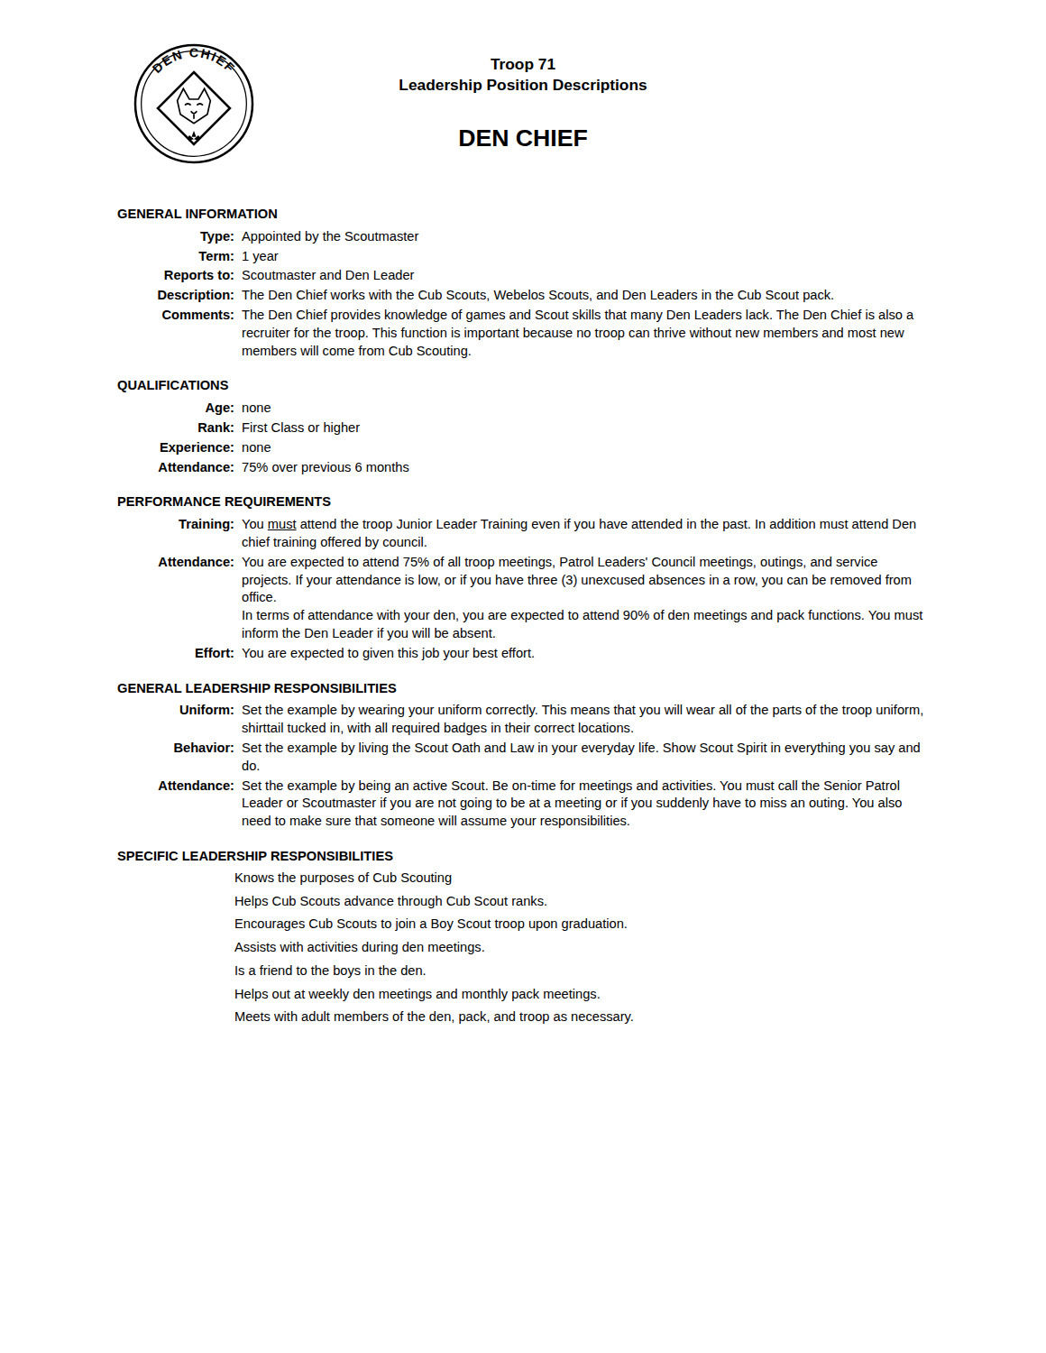DEN CHIEF
Troop 71
Leadership Position Descriptions
DEN CHIEF
General Information
| Type: | Appointed by the Scoutmaster |
| Term: | 1 year |
| Reports to: | Scoutmaster and Den Leader |
| Description: | The Den Chief works with the Cub Scouts, Webelos Scouts, and Den Leaders in the Cub Scout pack. |
| Comments: | The Den Chief provides knowledge of games and Scout skills that many Den Leaders lack. The Den Chief is also a recruiter for the troop. This function is important because no troop can thrive without new members and most new members will come from Cub Scouting. |
Qualifications
| Age: | none |
| Rank: | First Class or higher |
| Experience: | none |
| Attendance: | 75% over previous 6 months |
Performance Requirements
| Training: | You must attend the troop Junior Leader Training even if you have attended in the past. In addition must attend Den chief training offered by council. |
| Attendance: | You are expected to attend 75% of all troop meetings, Patrol Leaders' Council meetings, outings, and service projects. If your attendance is low, or if you have three (3) unexcused absences in a row, you can be removed from office. In terms of attendance with your den, you are expected to attend 90% of den meetings and pack functions. You must inform the Den Leader if you will be absent. |
| Effort: | You are expected to given this job your best effort. |
General Leadership Responsibilities
| Uniform: | Set the example by wearing your uniform correctly. This means that you will wear all of the parts of the troop uniform, shirttail tucked in, with all required badges in their correct locations. |
| Behavior: | Set the example by living the Scout Oath and Law in your everyday life. Show Scout Spirit in everything you say and do. |
| Attendance: | Set the example by being an active Scout. Be on-time for meetings and activities. You must call the Senior Patrol Leader or Scoutmaster if you are not going to be at a meeting or if you suddenly have to miss an outing. You also need to make sure that someone will assume your responsibilities. |
Specific Leadership Responsibilities
Knows the purposes of Cub Scouting
Helps Cub Scouts advance through Cub Scout ranks.
Encourages Cub Scouts to join a Boy Scout troop upon graduation.
Assists with activities during den meetings.
Is a friend to the boys in the den.
Helps out at weekly den meetings and monthly pack meetings.
Meets with adult members of the den, pack, and troop as necessary.